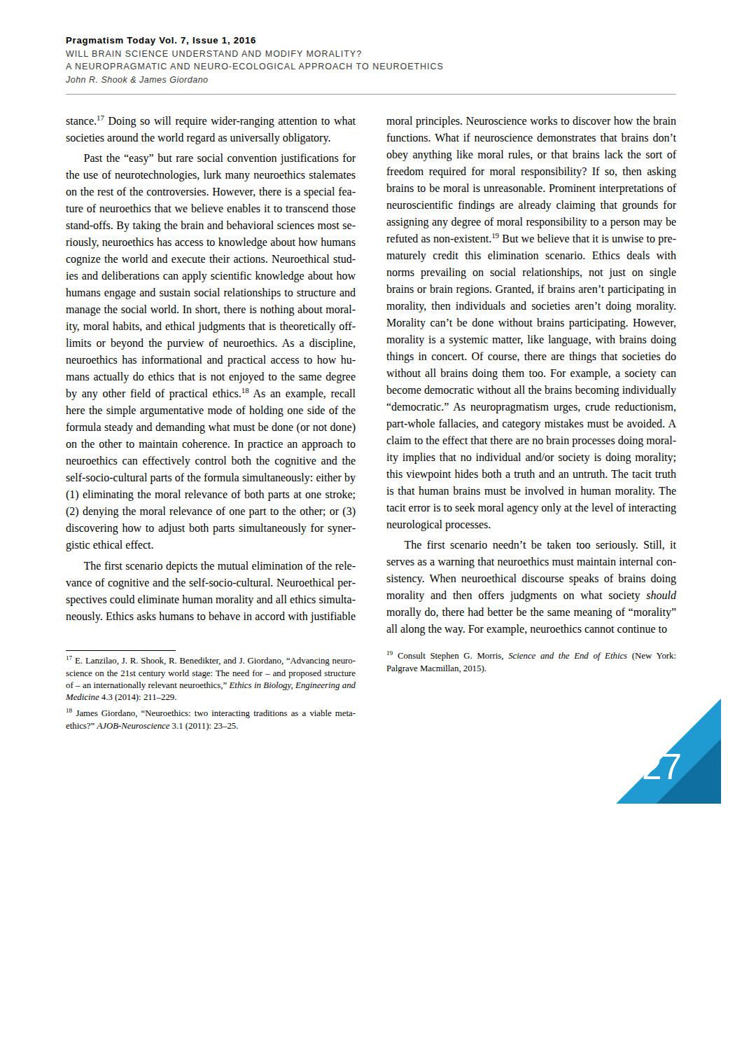Pragmatism Today Vol. 7, Issue 1, 2016
Will Brain Science Understand and Modify Morality?
A Neuropragmatic and Neuro-Ecological Approach to Neuroethics
John R. Shook & James Giordano
stance.17 Doing so will require wider-ranging attention to what societies around the world regard as universally obligatory.
Past the “easy” but rare social convention justifications for the use of neurotechnologies, lurk many neuroethics stalemates on the rest of the controversies. However, there is a special feature of neuroethics that we believe enables it to transcend those stand-offs. By taking the brain and behavioral sciences most seriously, neuroethics has access to knowledge about how humans cognize the world and execute their actions. Neuroethical studies and deliberations can apply scientific knowledge about how humans engage and sustain social relationships to structure and manage the social world. In short, there is nothing about morality, moral habits, and ethical judgments that is theoretically off-limits or beyond the purview of neuroethics. As a discipline, neuroethics has informational and practical access to how humans actually do ethics that is not enjoyed to the same degree by any other field of practical ethics.18 As an example, recall here the simple argumentative mode of holding one side of the formula steady and demanding what must be done (or not done) on the other to maintain coherence. In practice an approach to neuroethics can effectively control both the cognitive and the self-socio-cultural parts of the formula simultaneously: either by (1) eliminating the moral relevance of both parts at one stroke; (2) denying the moral relevance of one part to the other; or (3) discovering how to adjust both parts simultaneously for synergistic ethical effect.
The first scenario depicts the mutual elimination of the relevance of cognitive and the self-socio-cultural. Neuroethical perspectives could eliminate human morality and all ethics simultaneously. Ethics asks humans to behave in accord with justifiable moral principles. Neuroscience works to discover how the brain functions. What if neuroscience demonstrates that brains don’t obey anything like moral rules, or that brains lack the sort of freedom required for moral responsibility? If so, then asking brains to be moral is unreasonable. Prominent interpretations of neuroscientific findings are already claiming that grounds for assigning any degree of moral responsibility to a person may be refuted as non-existent.19 But we believe that it is unwise to prematurely credit this elimination scenario. Ethics deals with norms prevailing on social relationships, not just on single brains or brain regions. Granted, if brains aren’t participating in morality, then individuals and societies aren’t doing morality. Morality can’t be done without brains participating. However, morality is a systemic matter, like language, with brains doing things in concert. Of course, there are things that societies do without all brains doing them too. For example, a society can become democratic without all the brains becoming individually “democratic.” As neuropragmatism urges, crude reductionism, part-whole fallacies, and category mistakes must be avoided. A claim to the effect that there are no brain processes doing morality implies that no individual and/or society is doing morality; this viewpoint hides both a truth and an untruth. The tacit truth is that human brains must be involved in human morality. The tacit error is to seek moral agency only at the level of interacting neurological processes.
The first scenario needn’t be taken too seriously. Still, it serves as a warning that neuroethics must maintain internal consistency. When neuroethical discourse speaks of brains doing morality and then offers judgments on what society should morally do, there had better be the same meaning of “morality” all along the way. For example, neuroethics cannot continue to
17 E. Lanzilao, J. R. Shook, R. Benedikter, and J. Giordano, “Advancing neuroscience on the 21st century world stage: The need for – and proposed structure of – an internationally relevant neuroethics,” Ethics in Biology, Engineering and Medicine 4.3 (2014): 211–229.
18 James Giordano, “Neuroethics: two interacting traditions as a viable meta-ethics?” AJOB-Neuroscience 3.1 (2011): 23–25.
19 Consult Stephen G. Morris, Science and the End of Ethics (New York: Palgrave Macmillan, 2015).
27